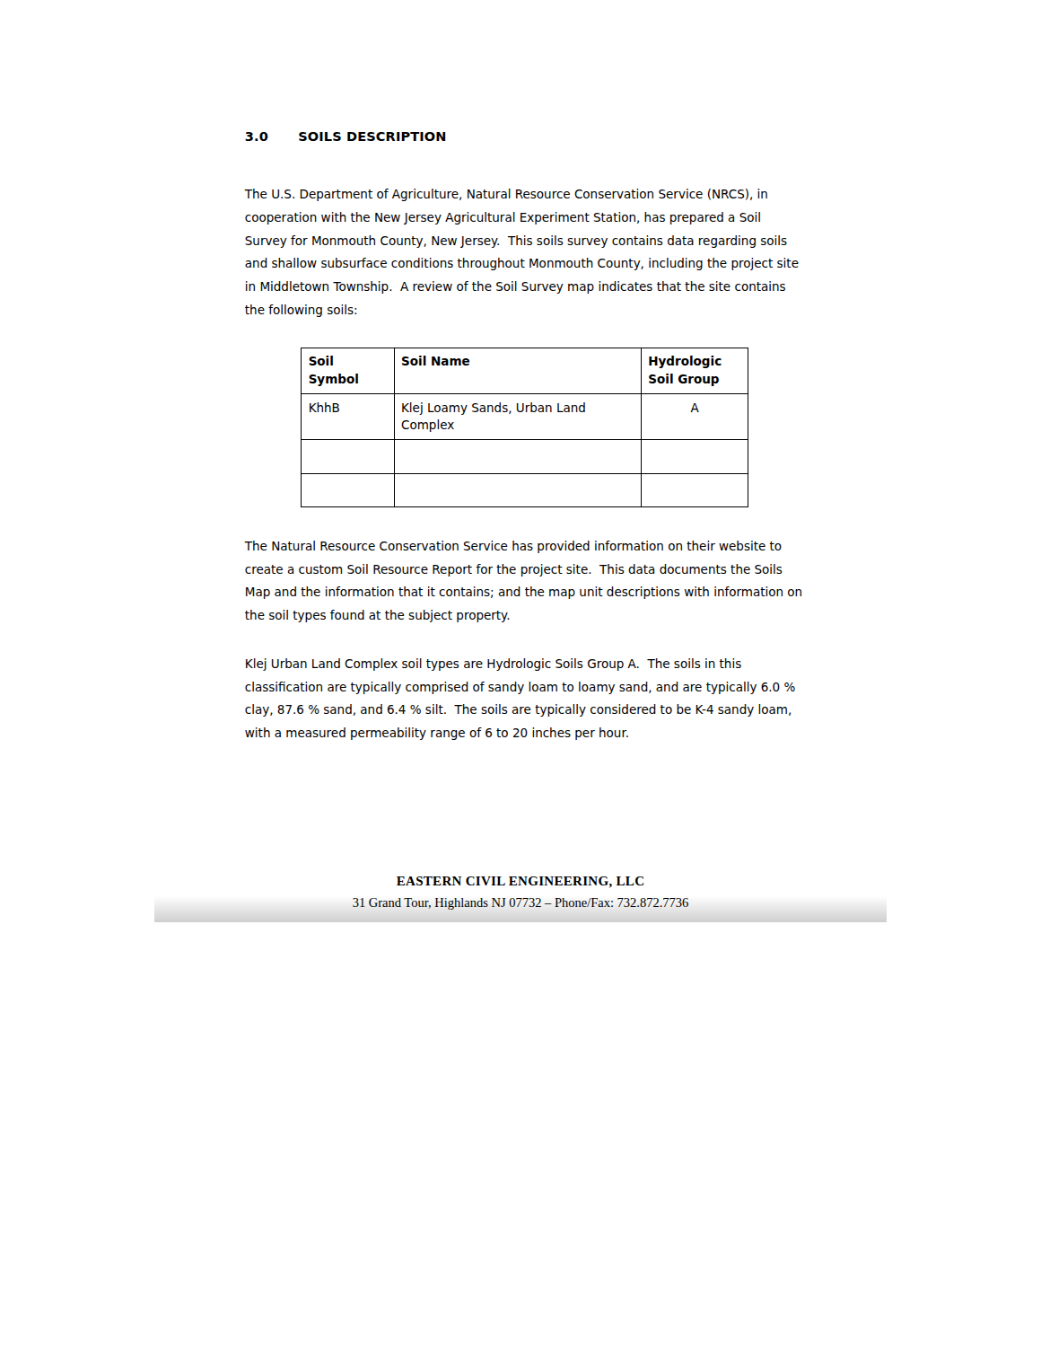3.0 SOILS DESCRIPTION
The U.S. Department of Agriculture, Natural Resource Conservation Service (NRCS), in cooperation with the New Jersey Agricultural Experiment Station, has prepared a Soil Survey for Monmouth County, New Jersey. This soils survey contains data regarding soils and shallow subsurface conditions throughout Monmouth County, including the project site in Middletown Township. A review of the Soil Survey map indicates that the site contains the following soils:
| Soil Symbol | Soil Name | Hydrologic Soil Group |
| --- | --- | --- |
| KhhB | Klej Loamy Sands, Urban Land Complex | A |
The Natural Resource Conservation Service has provided information on their website to create a custom Soil Resource Report for the project site. This data documents the Soils Map and the information that it contains; and the map unit descriptions with information on the soil types found at the subject property.
Klej Urban Land Complex soil types are Hydrologic Soils Group A. The soils in this classification are typically comprised of sandy loam to loamy sand, and are typically 6.0 % clay, 87.6 % sand, and 6.4 % silt. The soils are typically considered to be K-4 sandy loam, with a measured permeability range of 6 to 20 inches per hour.
EASTERN CIVIL ENGINEERING, LLC
31 Grand Tour, Highlands NJ 07732 – Phone/Fax: 732.872.7736